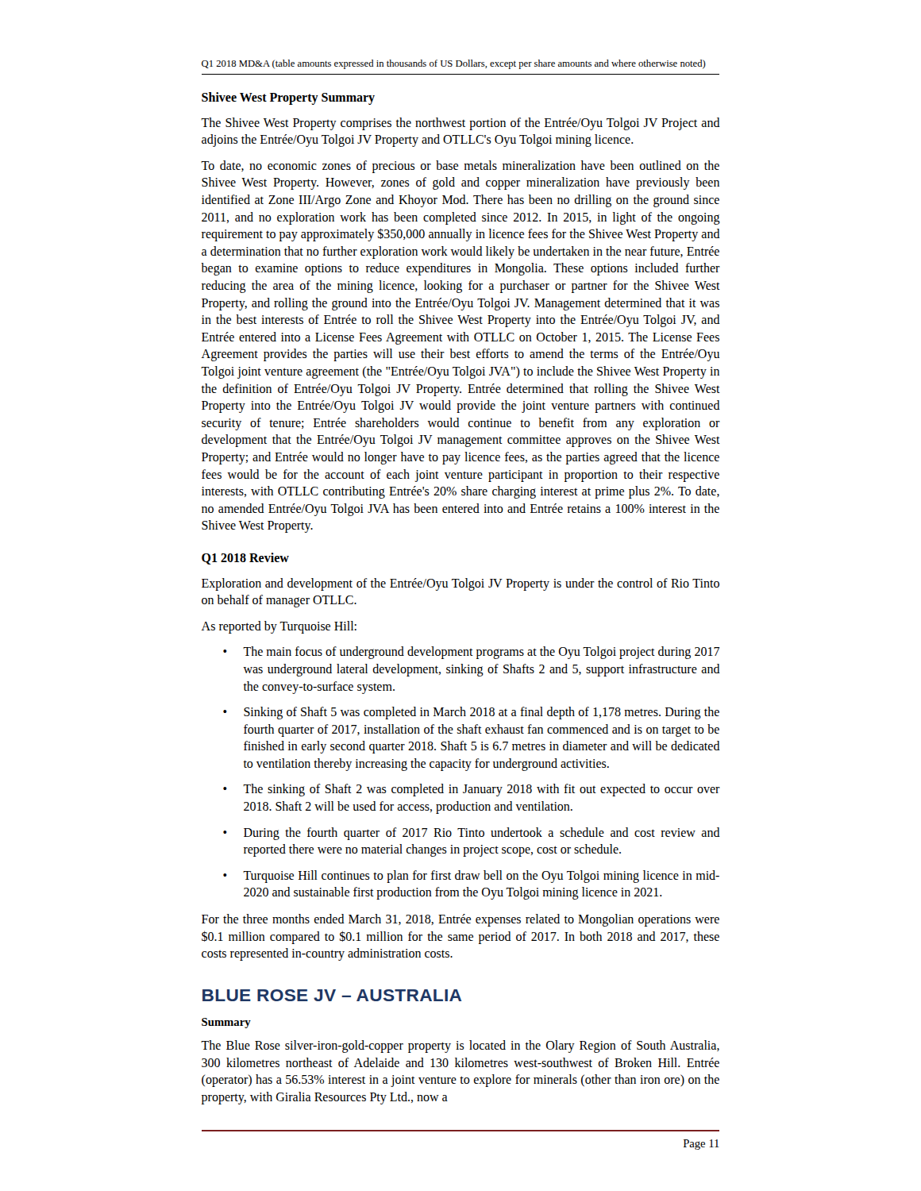Q1 2018 MD&A (table amounts expressed in thousands of US Dollars, except per share amounts and where otherwise noted)
Shivee West Property Summary
The Shivee West Property comprises the northwest portion of the Entrée/Oyu Tolgoi JV Project and adjoins the Entrée/Oyu Tolgoi JV Property and OTLLC's Oyu Tolgoi mining licence.
To date, no economic zones of precious or base metals mineralization have been outlined on the Shivee West Property. However, zones of gold and copper mineralization have previously been identified at Zone III/Argo Zone and Khoyor Mod. There has been no drilling on the ground since 2011, and no exploration work has been completed since 2012. In 2015, in light of the ongoing requirement to pay approximately $350,000 annually in licence fees for the Shivee West Property and a determination that no further exploration work would likely be undertaken in the near future, Entrée began to examine options to reduce expenditures in Mongolia. These options included further reducing the area of the mining licence, looking for a purchaser or partner for the Shivee West Property, and rolling the ground into the Entrée/Oyu Tolgoi JV. Management determined that it was in the best interests of Entrée to roll the Shivee West Property into the Entrée/Oyu Tolgoi JV, and Entrée entered into a License Fees Agreement with OTLLC on October 1, 2015. The License Fees Agreement provides the parties will use their best efforts to amend the terms of the Entrée/Oyu Tolgoi joint venture agreement (the "Entrée/Oyu Tolgoi JVA") to include the Shivee West Property in the definition of Entrée/Oyu Tolgoi JV Property. Entrée determined that rolling the Shivee West Property into the Entrée/Oyu Tolgoi JV would provide the joint venture partners with continued security of tenure; Entrée shareholders would continue to benefit from any exploration or development that the Entrée/Oyu Tolgoi JV management committee approves on the Shivee West Property; and Entrée would no longer have to pay licence fees, as the parties agreed that the licence fees would be for the account of each joint venture participant in proportion to their respective interests, with OTLLC contributing Entrée's 20% share charging interest at prime plus 2%. To date, no amended Entrée/Oyu Tolgoi JVA has been entered into and Entrée retains a 100% interest in the Shivee West Property.
Q1 2018 Review
Exploration and development of the Entrée/Oyu Tolgoi JV Property is under the control of Rio Tinto on behalf of manager OTLLC.
As reported by Turquoise Hill:
The main focus of underground development programs at the Oyu Tolgoi project during 2017 was underground lateral development, sinking of Shafts 2 and 5, support infrastructure and the convey-to-surface system.
Sinking of Shaft 5 was completed in March 2018 at a final depth of 1,178 metres. During the fourth quarter of 2017, installation of the shaft exhaust fan commenced and is on target to be finished in early second quarter 2018. Shaft 5 is 6.7 metres in diameter and will be dedicated to ventilation thereby increasing the capacity for underground activities.
The sinking of Shaft 2 was completed in January 2018 with fit out expected to occur over 2018. Shaft 2 will be used for access, production and ventilation.
During the fourth quarter of 2017 Rio Tinto undertook a schedule and cost review and reported there were no material changes in project scope, cost or schedule.
Turquoise Hill continues to plan for first draw bell on the Oyu Tolgoi mining licence in mid-2020 and sustainable first production from the Oyu Tolgoi mining licence in 2021.
For the three months ended March 31, 2018, Entrée expenses related to Mongolian operations were $0.1 million compared to $0.1 million for the same period of 2017. In both 2018 and 2017, these costs represented in-country administration costs.
BLUE ROSE JV – AUSTRALIA
Summary
The Blue Rose silver-iron-gold-copper property is located in the Olary Region of South Australia, 300 kilometres northeast of Adelaide and 130 kilometres west-southwest of Broken Hill. Entrée (operator) has a 56.53% interest in a joint venture to explore for minerals (other than iron ore) on the property, with Giralia Resources Pty Ltd., now a
Page 11